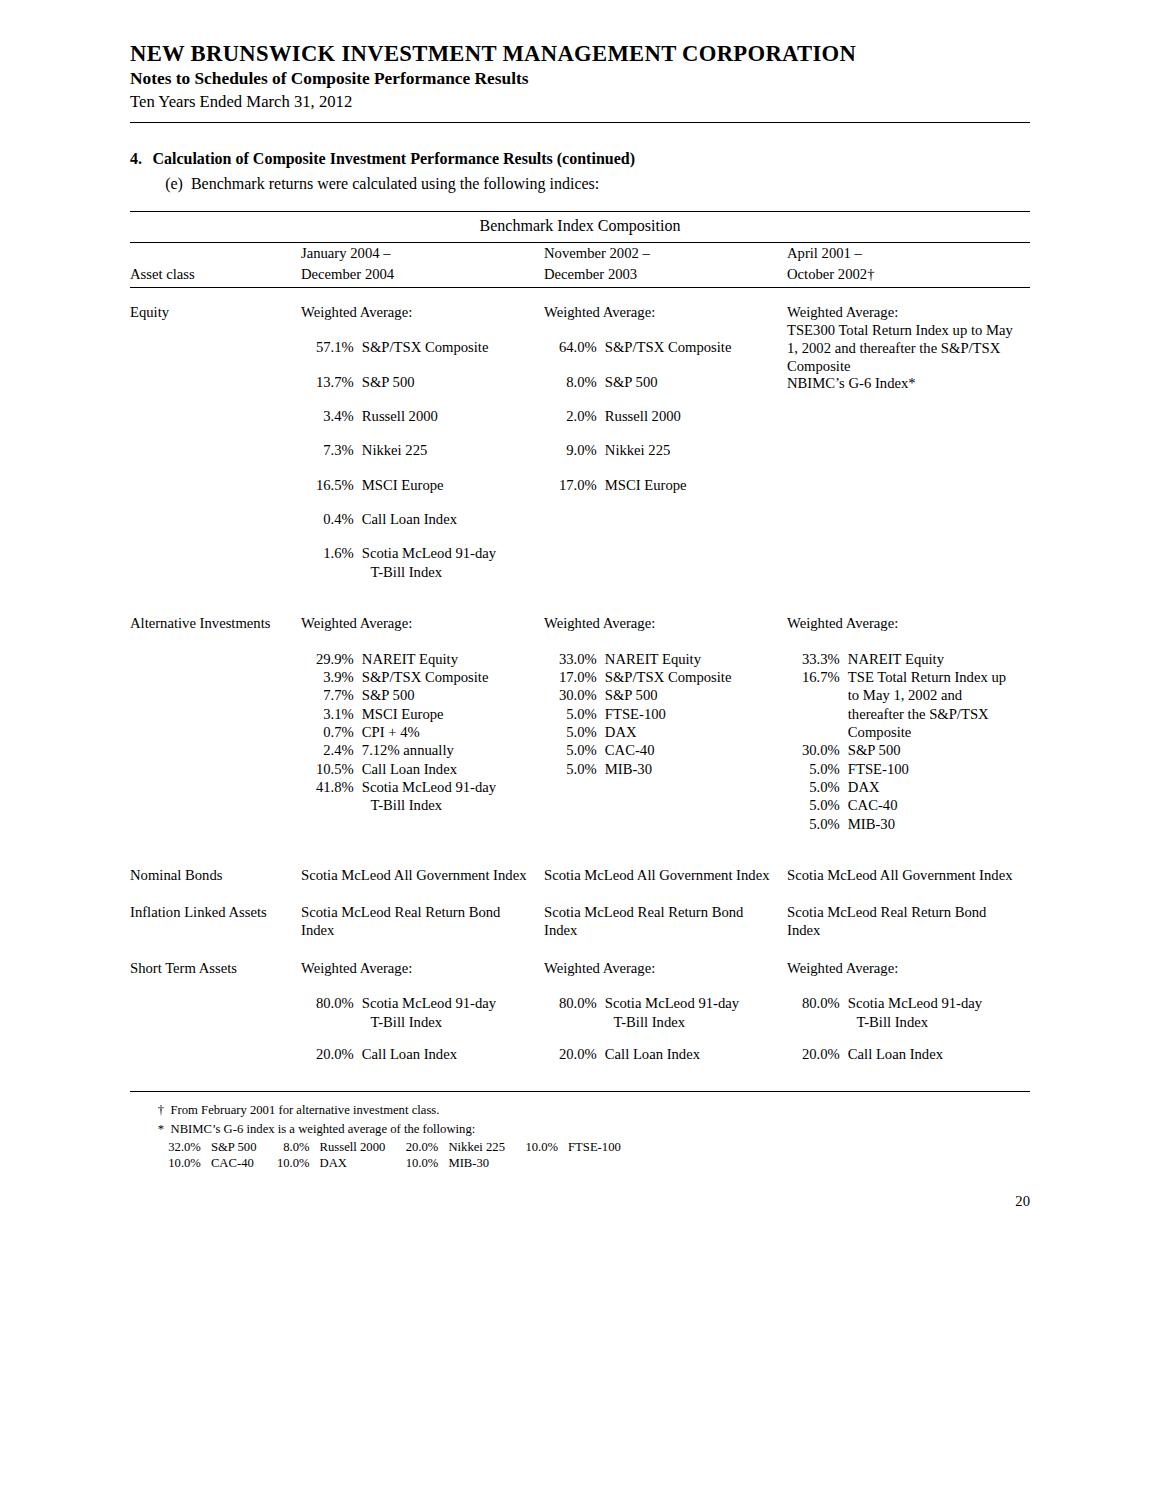NEW BRUNSWICK INVESTMENT MANAGEMENT CORPORATION
Notes to Schedules of Composite Performance Results
Ten Years Ended March 31, 2012
4. Calculation of Composite Investment Performance Results (continued)
(e) Benchmark returns were calculated using the following indices:
Benchmark Index Composition
| | January 2004 – | November 2002 – | April 2001 – |
| --- | --- | --- | --- |
| Asset class | December 2004 | December 2003 | October 2002 † |
| Equity | Weighted Average: / 57.1% / S&P/TSX Composite / / 13.7% / S&P 500 / / 3.4% / Russell 2000 / / 7.3% / Nikkei 225 / / 16.5% / MSCI Europe / / 0.4% / Call Loan Index / / 1.6% / Scotia McLeod 91-day T-Bill Index / | Weighted Average: / 64.0% / S&P/TSX Composite / / 8.0% / S&P 500 / / 2.0% / Russell 2000 / / 9.0% / Nikkei 225 / / 17.0% / MSCI Europe / | Weighted Average: TSE300 Total Return Index up to May 1, 2002 and thereafter the S&P/TSX Composite NBIMC’s G-6 Index* |
| Alternative Investments | Weighted Average: / 29.9% / NAREIT Equity / / 3.9% / S&P/TSX Composite / / 7.7% / S&P 500 / / 3.1% / MSCI Europe / / 0.7% / CPI + 4% / / 2.4% / 7.12% annually / / 10.5% / Call Loan Index / / 41.8% / Scotia McLeod 91-day T-Bill Index / | Weighted Average: / 33.0% / NAREIT Equity / / 17.0% / S&P/TSX Composite / / 30.0% / S&P 500 / / 5.0% / FTSE-100 / / 5.0% / DAX / / 5.0% / CAC-40 / / 5.0% / MIB-30 / | Weighted Average: / 33.3% / NAREIT Equity / / 16.7% / TSE Total Return Index up to May 1, 2002 and thereafter the S&P/TSX Composite / / 30.0% / S&P 500 / / 5.0% / FTSE-100 / / 5.0% / DAX / / 5.0% / CAC-40 / / 5.0% / MIB-30 / |
| Nominal Bonds | Scotia McLeod All Government Index | Scotia McLeod All Government Index | Scotia McLeod All Government Index |
| Inflation Linked Assets | Scotia McLeod Real Return Bond Index | Scotia McLeod Real Return Bond Index | Scotia McLeod Real Return Bond Index |
| Short Term Assets | Weighted Average: / 80.0% / Scotia McLeod 91-day T-Bill Index / / 20.0% / Call Loan Index / | Weighted Average: / 80.0% / Scotia McLeod 91-day T-Bill Index / / 20.0% / Call Loan Index / | Weighted Average: / 80.0% / Scotia McLeod 91-day T-Bill Index / / 20.0% / Call Loan Index / |
† From February 2001 for alternative investment class.
* NBIMC’s G-6 index is a weighted average of the following:
| 32.0% | S&P 500 | 8.0% | Russell 2000 | 20.0% | Nikkei 225 | 10.0% | FTSE-100 |
| 10.0% | CAC-40 | 10.0% | DAX | 10.0% | MIB-30 | | |
20